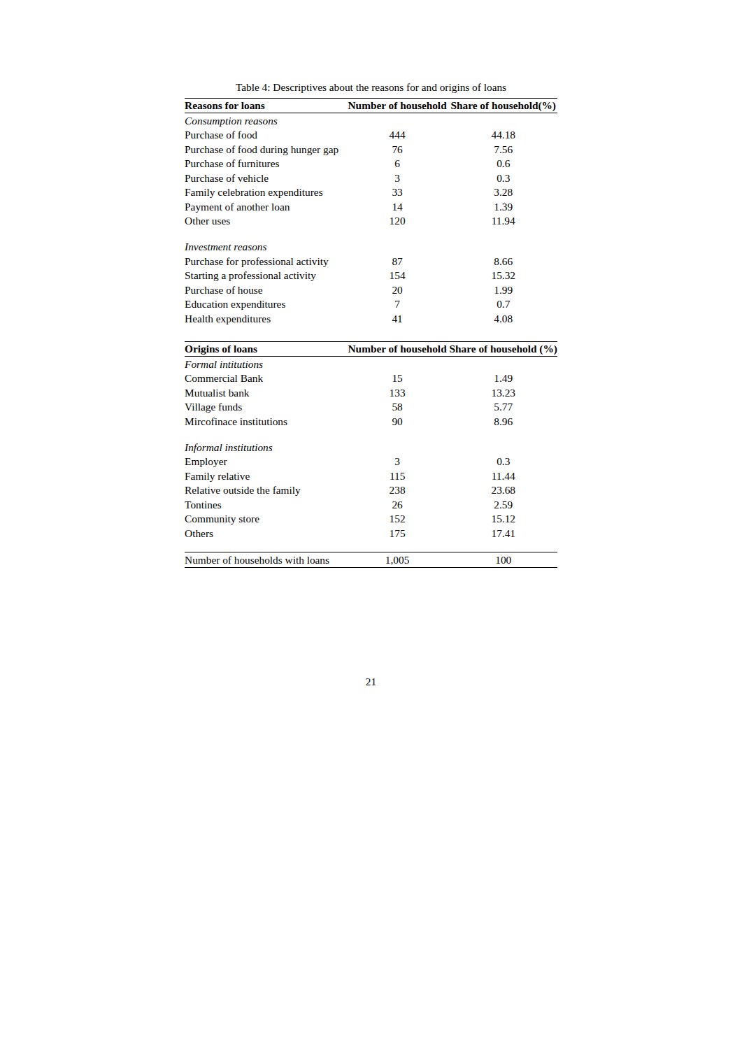Table 4: Descriptives about the reasons for and origins of loans
| Reasons for loans | Number of household | Share of household(%) |
| --- | --- | --- |
| Consumption reasons | | |
| Purchase of food | 444 | 44.18 |
| Purchase of food during hunger gap | 76 | 7.56 |
| Purchase of furnitures | 6 | 0.6 |
| Purchase of vehicle | 3 | 0.3 |
| Family celebration expenditures | 33 | 3.28 |
| Payment of another loan | 14 | 1.39 |
| Other uses | 120 | 11.94 |
| Investment reasons | | |
| Purchase for professional activity | 87 | 8.66 |
| Starting a professional activity | 154 | 15.32 |
| Purchase of house | 20 | 1.99 |
| Education expenditures | 7 | 0.7 |
| Health expenditures | 41 | 4.08 |
| Origins of loans | Number of household | Share of household (%) |
| Formal intitutions | | |
| Commercial Bank | 15 | 1.49 |
| Mutualist bank | 133 | 13.23 |
| Village funds | 58 | 5.77 |
| Mircofinace institutions | 90 | 8.96 |
| Informal institutions | | |
| Employer | 3 | 0.3 |
| Family relative | 115 | 11.44 |
| Relative outside the family | 238 | 23.68 |
| Tontines | 26 | 2.59 |
| Community store | 152 | 15.12 |
| Others | 175 | 17.41 |
| Number of households with loans | 1,005 | 100 |
21